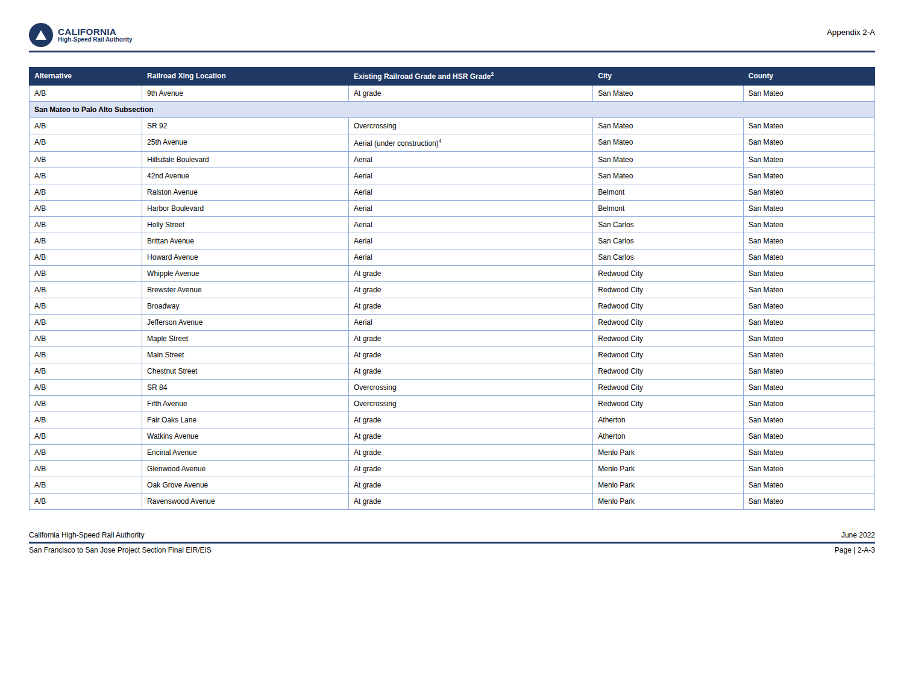CALIFORNIA
High-Speed Rail Authority
Appendix 2-A
| Alternative | Railroad Xing Location | Existing Railroad Grade and HSR Grade 2 | City | County |
| --- | --- | --- | --- | --- |
| A/B | 9th Avenue | At grade | San Mateo | San Mateo |
| San Mateo to Palo Alto Subsection |
| A/B | SR 92 | Overcrossing | San Mateo | San Mateo |
| A/B | 25th Avenue | Aerial (under construction) 4 | San Mateo | San Mateo |
| A/B | Hillsdale Boulevard | Aerial | San Mateo | San Mateo |
| A/B | 42nd Avenue | Aerial | San Mateo | San Mateo |
| A/B | Ralston Avenue | Aerial | Belmont | San Mateo |
| A/B | Harbor Boulevard | Aerial | Belmont | San Mateo |
| A/B | Holly Street | Aerial | San Carlos | San Mateo |
| A/B | Brittan Avenue | Aerial | San Carlos | San Mateo |
| A/B | Howard Avenue | Aerial | San Carlos | San Mateo |
| A/B | Whipple Avenue | At grade | Redwood City | San Mateo |
| A/B | Brewster Avenue | At grade | Redwood City | San Mateo |
| A/B | Broadway | At grade | Redwood City | San Mateo |
| A/B | Jefferson Avenue | Aerial | Redwood City | San Mateo |
| A/B | Maple Street | At grade | Redwood City | San Mateo |
| A/B | Main Street | At grade | Redwood City | San Mateo |
| A/B | Chestnut Street | At grade | Redwood City | San Mateo |
| A/B | SR 84 | Overcrossing | Redwood City | San Mateo |
| A/B | Fifth Avenue | Overcrossing | Redwood City | San Mateo |
| A/B | Fair Oaks Lane | At grade | Atherton | San Mateo |
| A/B | Watkins Avenue | At grade | Atherton | San Mateo |
| A/B | Encinal Avenue | At grade | Menlo Park | San Mateo |
| A/B | Glenwood Avenue | At grade | Menlo Park | San Mateo |
| A/B | Oak Grove Avenue | At grade | Menlo Park | San Mateo |
| A/B | Ravenswood Avenue | At grade | Menlo Park | San Mateo |
California High-Speed Rail Authority
June 2022
San Francisco to San Jose Project Section Final EIR/EIS
Page | 2-A-3